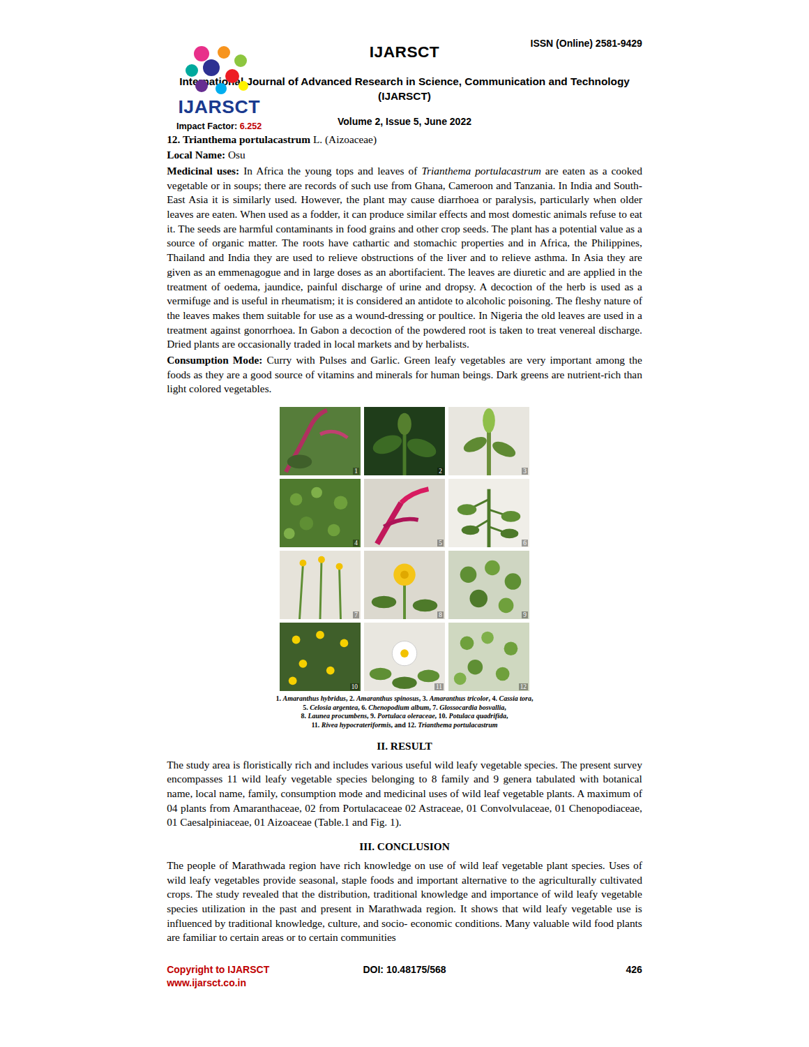ISSN (Online) 2581-9429
IJARSCT
Impact Factor: 6.252
IJARSCT
International Journal of Advanced Research in Science, Communication and Technology (IJARSCT)
Volume 2, Issue 5, June 2022
12. Trianthema portulacastrum L. (Aizoaceae)
Local Name: Osu
Medicinal uses: In Africa the young tops and leaves of Trianthema portulacastrum are eaten as a cooked vegetable or in soups; there are records of such use from Ghana, Cameroon and Tanzania. In India and South-East Asia it is similarly used. However, the plant may cause diarrhoea or paralysis, particularly when older leaves are eaten. When used as a fodder, it can produce similar effects and most domestic animals refuse to eat it. The seeds are harmful contaminants in food grains and other crop seeds. The plant has a potential value as a source of organic matter. The roots have cathartic and stomachic properties and in Africa, the Philippines, Thailand and India they are used to relieve obstructions of the liver and to relieve asthma. In Asia they are given as an emmenagogue and in large doses as an abortifacient. The leaves are diuretic and are applied in the treatment of oedema, jaundice, painful discharge of urine and dropsy. A decoction of the herb is used as a vermifuge and is useful in rheumatism; it is considered an antidote to alcoholic poisoning. The fleshy nature of the leaves makes them suitable for use as a wound-dressing or poultice. In Nigeria the old leaves are used in a treatment against gonorrhoea. In Gabon a decoction of the powdered root is taken to treat venereal discharge. Dried plants are occasionally traded in local markets and by herbalists.
Consumption Mode: Curry with Pulses and Garlic. Green leafy vegetables are very important among the foods as they are a good source of vitamins and minerals for human beings. Dark greens are nutrient-rich than light colored vegetables.
1
2
3
4
5
6
7
8
9
10
11
12
1. Amaranthus hybridus, 2. Amaranthus spinosus, 3. Amaranthus tricolor, 4. Cassia tora,
5. Celosia argentea, 6. Chenopodium album, 7. Glossocardia bosvallia,
8. Launea procumbens, 9. Portulaca oleraceae, 10. Potulaca quadrifida,
11. Rivea hypocrateriformis, and 12. Trianthema portulacastrum
II. RESULT
The study area is floristically rich and includes various useful wild leafy vegetable species. The present survey encompasses 11 wild leafy vegetable species belonging to 8 family and 9 genera tabulated with botanical name, local name, family, consumption mode and medicinal uses of wild leaf vegetable plants. A maximum of 04 plants from Amaranthaceae, 02 from Portulacaceae 02 Astraceae, 01 Convolvulaceae, 01 Chenopodiaceae, 01 Caesalpiniaceae, 01 Aizoaceae (Table.1 and Fig. 1).
III. CONCLUSION
The people of Marathwada region have rich knowledge on use of wild leaf vegetable plant species. Uses of wild leafy vegetables provide seasonal, staple foods and important alternative to the agriculturally cultivated crops. The study revealed that the distribution, traditional knowledge and importance of wild leafy vegetable species utilization in the past and present in Marathwada region. It shows that wild leafy vegetable use is influenced by traditional knowledge, culture, and socio- economic conditions. Many valuable wild food plants are familiar to certain areas or to certain communities
Copyright to IJARSCT www.ijarsct.co.in DOI: 10.48175/568 426